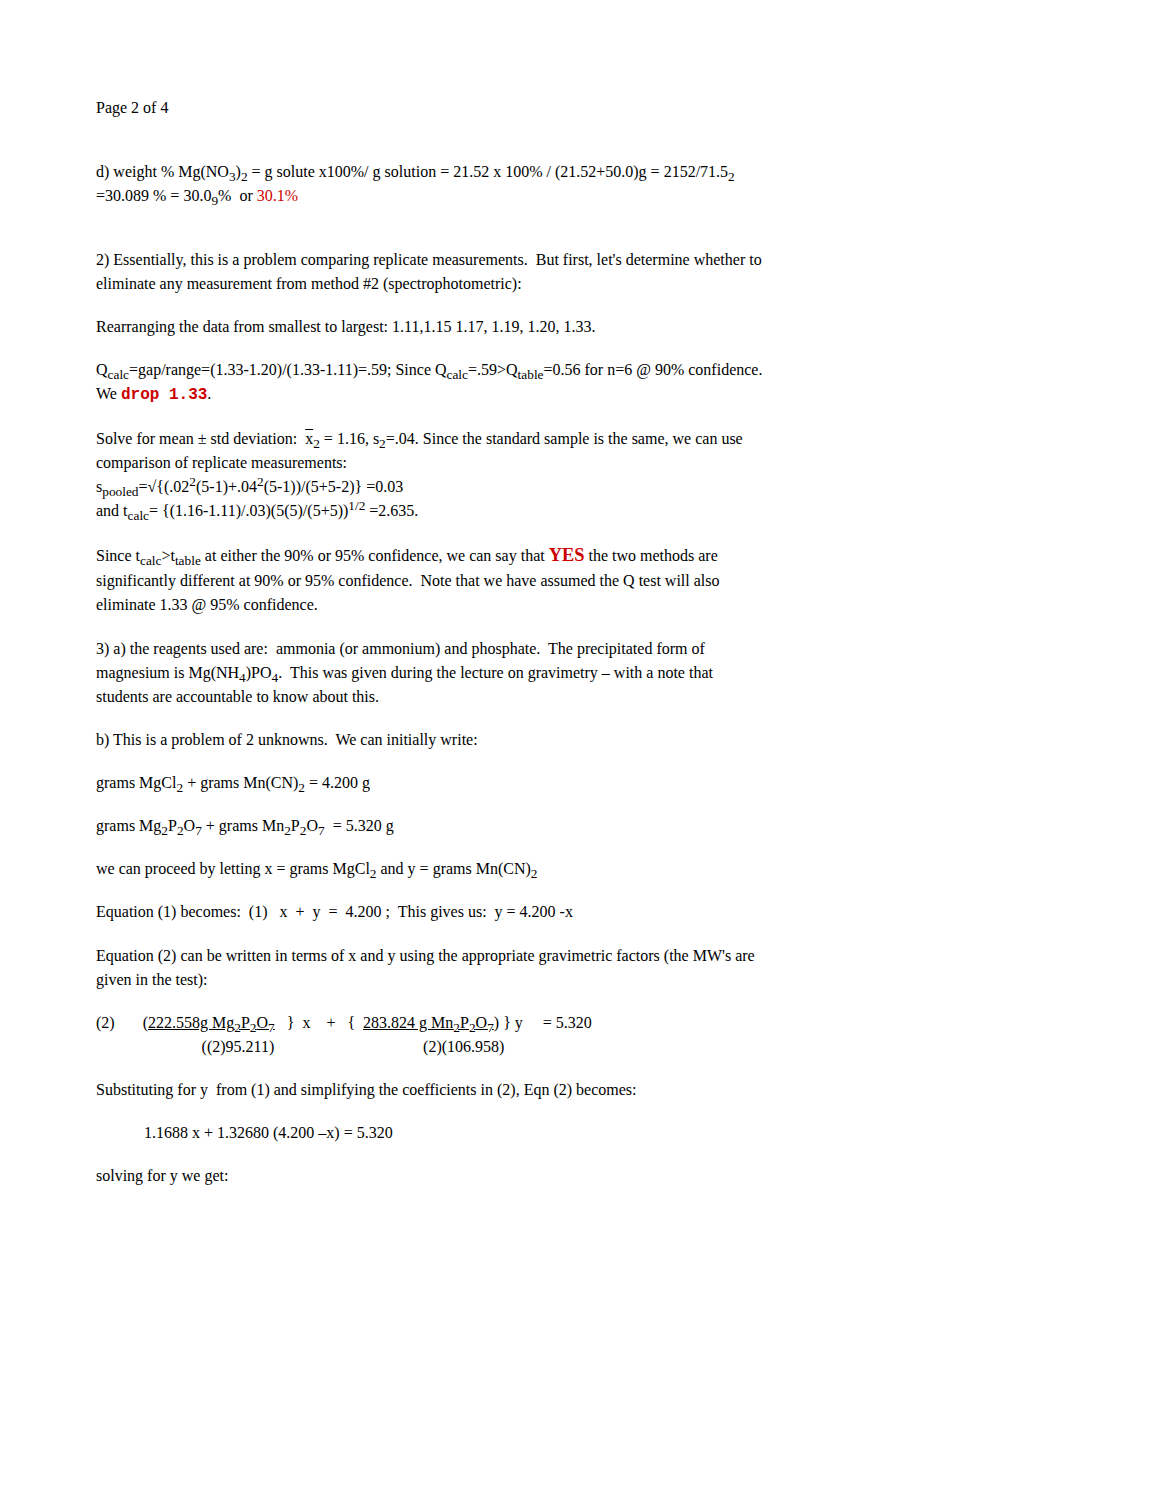Page 2 of 4
d) weight % Mg(NO3)2 = g solute x100%/ g solution = 21.52 x 100% / (21.52+50.0)g = 2152/71.52 =30.089 % = 30.09% or 30.1%
2) Essentially, this is a problem comparing replicate measurements. But first, let's determine whether to eliminate any measurement from method #2 (spectrophotometric):
Rearranging the data from smallest to largest: 1.11,1.15 1.17, 1.19, 1.20, 1.33.
Qcalc=gap/range=(1.33-1.20)/(1.33-1.11)=.59; Since Qcalc=.59>Qtable=0.56 for n=6 @ 90% confidence. We drop 1.33.
Solve for mean ± std deviation: x2 = 1.16, s2=.04. Since the standard sample is the same, we can use comparison of replicate measurements:
spooled=√{(.022(5-1)+.042(5-1))/(5+5-2)} =0.03
and tcalc= {(1.16-1.11)/.03)(5(5)/(5+5))1/2 =2.635.
Since tcalc>ttable at either the 90% or 95% confidence, we can say that YES the two methods are significantly different at 90% or 95% confidence. Note that we have assumed the Q test will also eliminate 1.33 @ 95% confidence.
3) a) the reagents used are: ammonia (or ammonium) and phosphate. The precipitated form of magnesium is Mg(NH4)PO4. This was given during the lecture on gravimetry – with a note that students are accountable to know about this.
b) This is a problem of 2 unknowns. We can initially write:
grams MgCl2 + grams Mn(CN)2 = 4.200 g
grams Mg2P2O7 + grams Mn2P2O7 = 5.320 g
we can proceed by letting x = grams MgCl2 and y = grams Mn(CN)2
Equation (1) becomes: (1) x + y = 4.200 ; This gives us: y = 4.200 -x
Equation (2) can be written in terms of x and y using the appropriate gravimetric factors (the MW's are given in the test):
(2) (222.558g Mg2P2O7 } x + { 283.824 g Mn2P2O7) } y = 5.320
((2)95.211)(2)(106.958)
Substituting for y from (1) and simplifying the coefficients in (2), Eqn (2) becomes:
1.1688 x + 1.32680 (4.200 –x) = 5.320
solving for y we get: